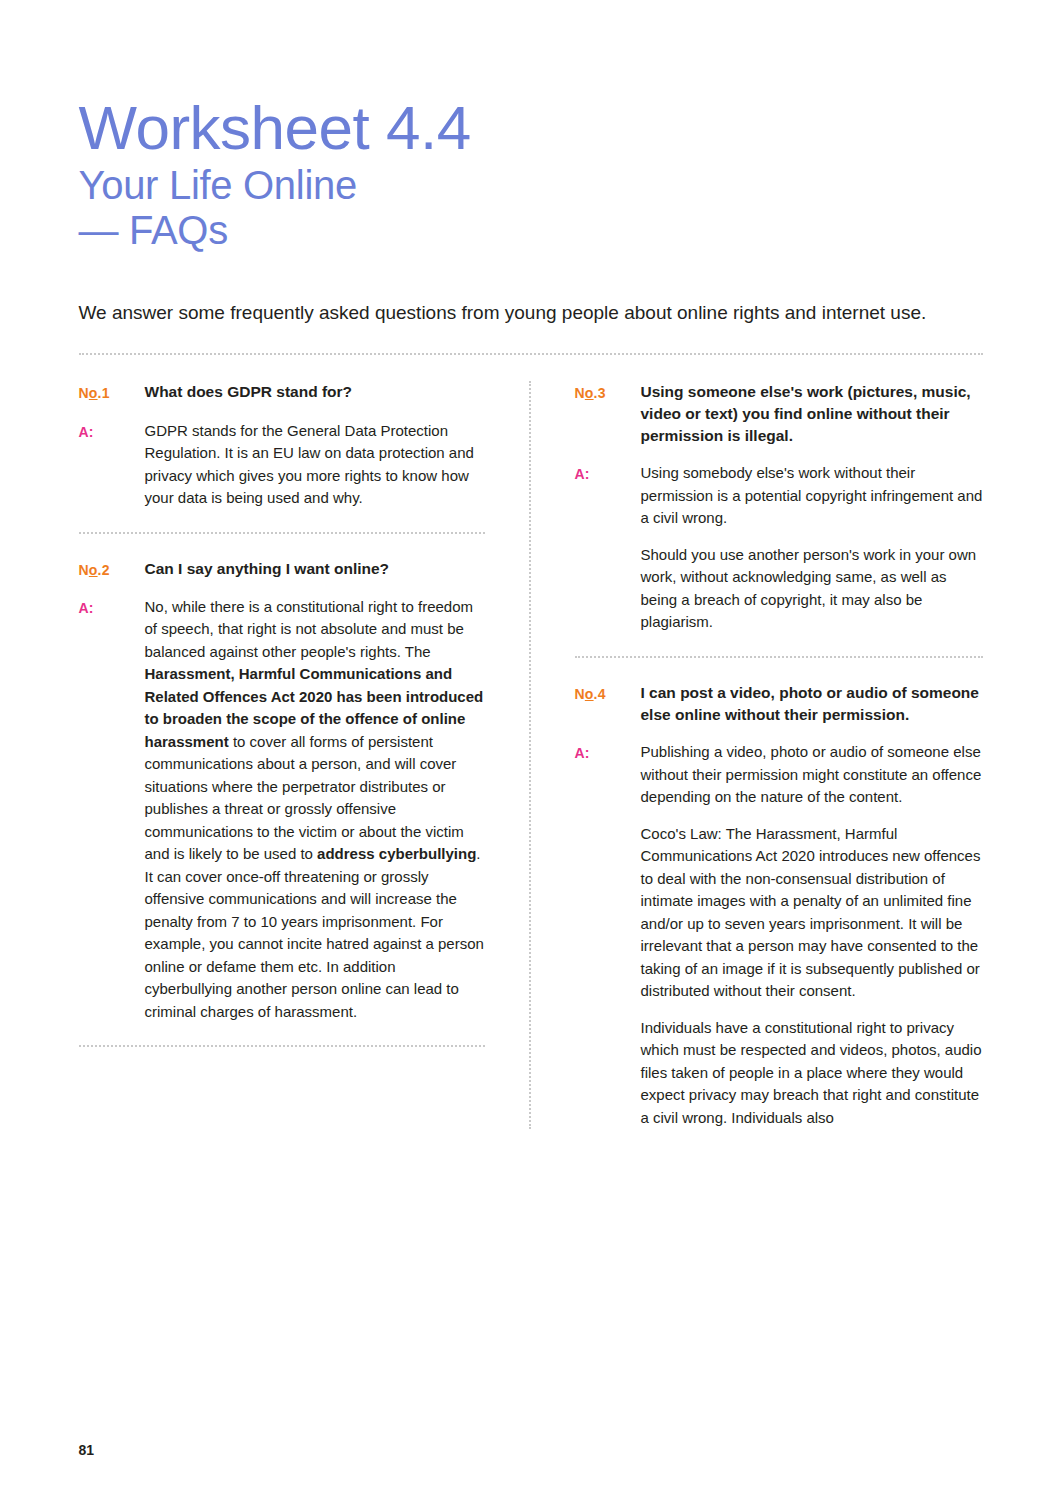Worksheet 4.4
Your Life Online— FAQs
We answer some frequently asked questions from young people about online rights and internet use.
No.1
What does GDPR stand for?
A:
GDPR stands for the General Data Protection Regulation. It is an EU law on data protection and privacy which gives you more rights to know how your data is being used and why.
No.2
Can I say anything I want online?
A:
No, while there is a constitutional right to freedom of speech, that right is not absolute and must be balanced against other people's rights. The Harassment, Harmful Communications and Related Offences Act 2020 has been introduced to broaden the scope of the offence of online harassment to cover all forms of persistent communications about a person, and will cover situations where the perpetrator distributes or publishes a threat or grossly offensive communications to the victim or about the victim and is likely to be used to address cyberbullying. It can cover once-off threatening or grossly offensive communications and will increase the penalty from 7 to 10 years imprisonment. For example, you cannot incite hatred against a person online or defame them etc. In addition cyberbullying another person online can lead to criminal charges of harassment.
No.3
Using someone else's work (pictures, music, video or text) you find online without their permission is illegal.
A:
Using somebody else's work without their permission is a potential copyright infringement and a civil wrong.
Should you use another person's work in your own work, without acknowledging same, as well as being a breach of copyright, it may also be plagiarism.
No.4
I can post a video, photo or audio of someone else online without their permission.
A:
Publishing a video, photo or audio of someone else without their permission might constitute an offence depending on the nature of the content.
Coco's Law: The Harassment, Harmful Communications Act 2020 introduces new offences to deal with the non-consensual distribution of intimate images with a penalty of an unlimited fine and/or up to seven years imprisonment. It will be irrelevant that a person may have consented to the taking of an image if it is subsequently published or distributed without their consent.
Individuals have a constitutional right to privacy which must be respected and videos, photos, audio files taken of people in a place where they would expect privacy may breach that right and constitute a civil wrong. Individuals also
81